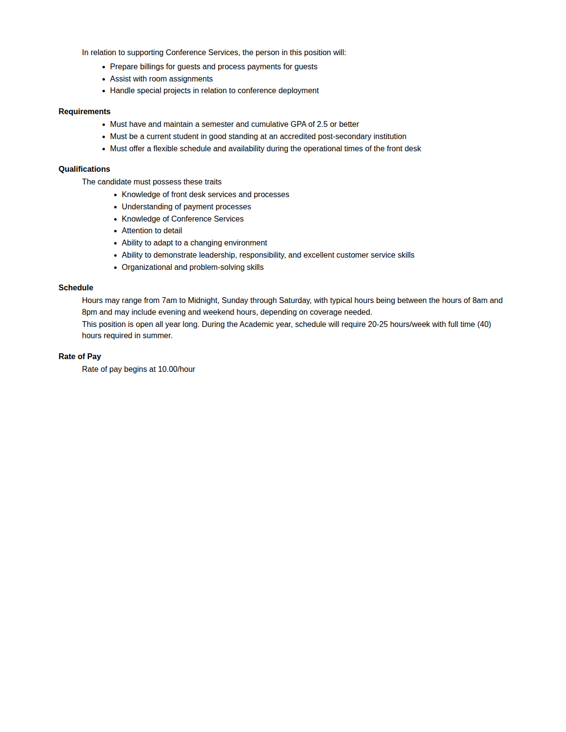In relation to supporting Conference Services, the person in this position will:
Prepare billings for guests and process payments for guests
Assist with room assignments
Handle special projects in relation to conference deployment
Requirements
Must have and maintain a semester and cumulative GPA of 2.5 or better
Must be a current student in good standing at an accredited post-secondary institution
Must offer a flexible schedule and availability during the operational times of the front desk
Qualifications
The candidate must possess these traits
Knowledge of front desk services and processes
Understanding of payment processes
Knowledge of Conference Services
Attention to detail
Ability to adapt to a changing environment
Ability to demonstrate leadership, responsibility, and excellent customer service skills
Organizational and problem-solving skills
Schedule
Hours may range from 7am to Midnight, Sunday through Saturday, with typical hours being between the hours of 8am and 8pm and may include evening and weekend hours, depending on coverage needed.
This position is open all year long. During the Academic year, schedule will require 20-25 hours/week with full time (40) hours required in summer.
Rate of Pay
Rate of pay begins at 10.00/hour